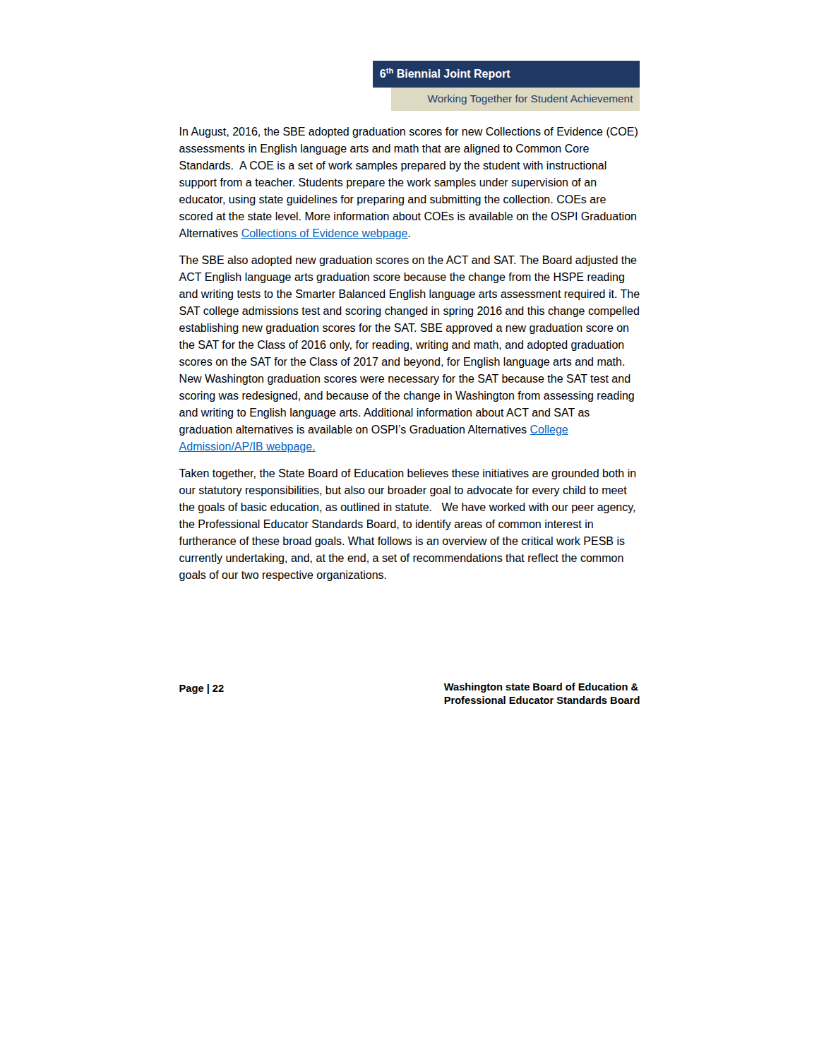6th Biennial Joint Report
Working Together for Student Achievement
In August, 2016, the SBE adopted graduation scores for new Collections of Evidence (COE) assessments in English language arts and math that are aligned to Common Core Standards. A COE is a set of work samples prepared by the student with instructional support from a teacher. Students prepare the work samples under supervision of an educator, using state guidelines for preparing and submitting the collection. COEs are scored at the state level. More information about COEs is available on the OSPI Graduation Alternatives Collections of Evidence webpage.
The SBE also adopted new graduation scores on the ACT and SAT. The Board adjusted the ACT English language arts graduation score because the change from the HSPE reading and writing tests to the Smarter Balanced English language arts assessment required it. The SAT college admissions test and scoring changed in spring 2016 and this change compelled establishing new graduation scores for the SAT. SBE approved a new graduation score on the SAT for the Class of 2016 only, for reading, writing and math, and adopted graduation scores on the SAT for the Class of 2017 and beyond, for English language arts and math. New Washington graduation scores were necessary for the SAT because the SAT test and scoring was redesigned, and because of the change in Washington from assessing reading and writing to English language arts. Additional information about ACT and SAT as graduation alternatives is available on OSPI’s Graduation Alternatives College Admission/AP/IB webpage.
Taken together, the State Board of Education believes these initiatives are grounded both in our statutory responsibilities, but also our broader goal to advocate for every child to meet the goals of basic education, as outlined in statute. We have worked with our peer agency, the Professional Educator Standards Board, to identify areas of common interest in furtherance of these broad goals. What follows is an overview of the critical work PESB is currently undertaking, and, at the end, a set of recommendations that reflect the common goals of our two respective organizations.
Page | 22
Washington state Board of Education &
Professional Educator Standards Board